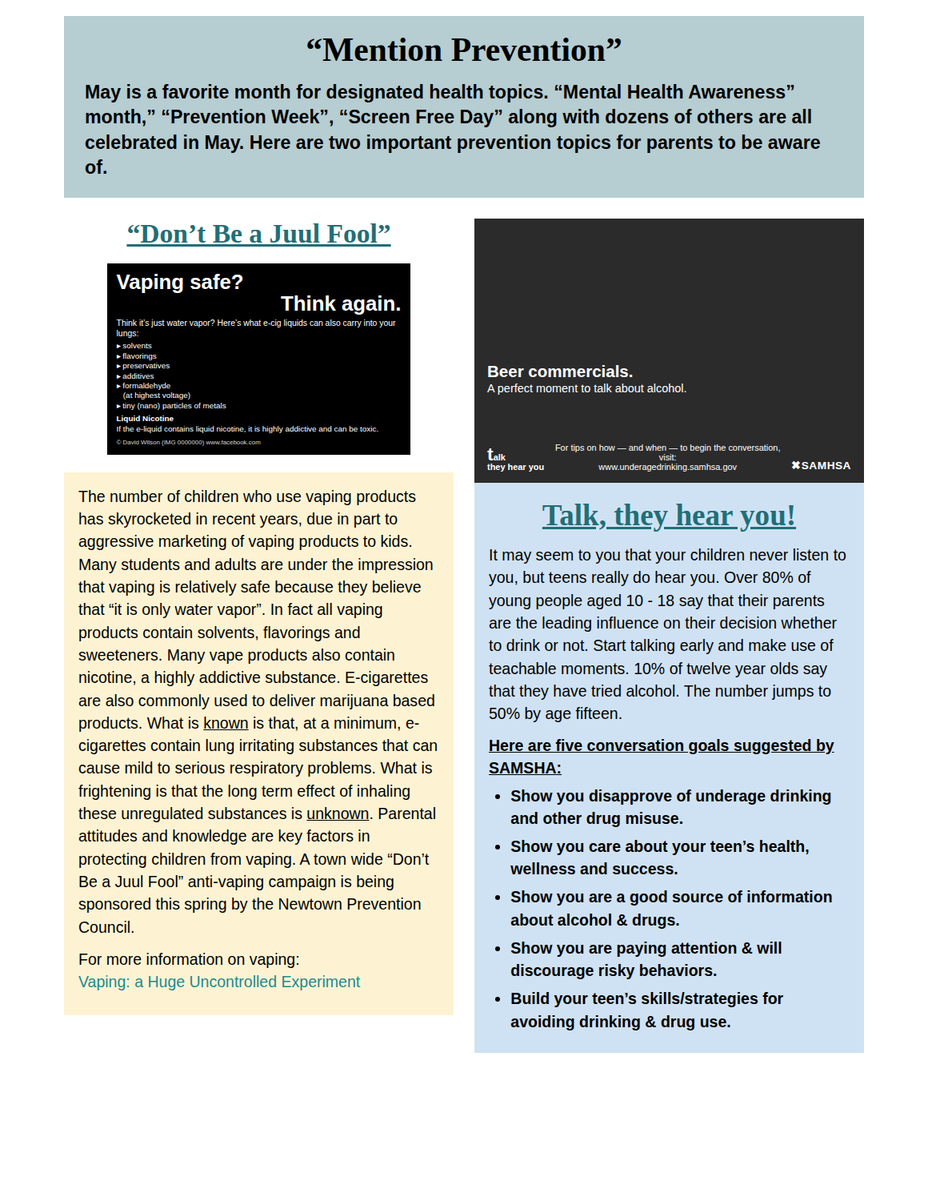“Mention Prevention”
May is a favorite month for designated health topics. “Mental Health Awareness” month,” “Prevention Week”, “Screen Free Day” along with dozens of others are all celebrated in May. Here are two important prevention topics for parents to be aware of.
“Don’t Be a Juul Fool”
Vaping safe?Think again.
Think it’s just water vapor? Here’s what e-cig liquids can also carry into your lungs:
solvents
flavorings
preservatives
additives
formaldehyde
(at highest voltage)
tiny (nano) particles of metals
Liquid Nicotine
If the e-liquid contains liquid nicotine, it is highly addictive and can be toxic.
© David Wilson (IMG 0000000) www.facebook.com
The number of children who use vaping products has skyrocketed in recent years, due in part to aggressive marketing of vaping products to kids. Many students and adults are under the impression that vaping is relatively safe because they believe that “it is only water vapor”. In fact all vaping products contain solvents, flavorings and sweeteners. Many vape products also contain nicotine, a highly addictive substance. E-cigarettes are also commonly used to deliver marijuana based products. What is known is that, at a minimum, e-cigarettes contain lung irritating substances that can cause mild to serious respiratory problems. What is frightening is that the long term effect of inhaling these unregulated substances is unknown. Parental attitudes and knowledge are key factors in protecting children from vaping. A town wide “Don’t Be a Juul Fool” anti-vaping campaign is being sponsored this spring by the Newtown Prevention Council.
For more information on vaping:
Vaping: a Huge Uncontrolled Experiment
Beer commercials.
A perfect moment to talk about alcohol.
talk
they hear you
For tips on how — and when — to begin the conversation, visit:
www.underagedrinking.samhsa.gov
✖SAMHSA
Talk, they hear you!
It may seem to you that your children never listen to you, but teens really do hear you. Over 80% of young people aged 10 - 18 say that their parents are the leading influence on their decision whether to drink or not. Start talking early and make use of teachable moments. 10% of twelve year olds say that they have tried alcohol. The number jumps to 50% by age fifteen.
Here are five conversation goals suggested by SAMSHA:
Show you disapprove of underage drinking and other drug misuse.
Show you care about your teen’s health, wellness and success.
Show you are a good source of information about alcohol & drugs.
Show you are paying attention & will discourage risky behaviors.
Build your teen’s skills/strategies for avoiding drinking & drug use.